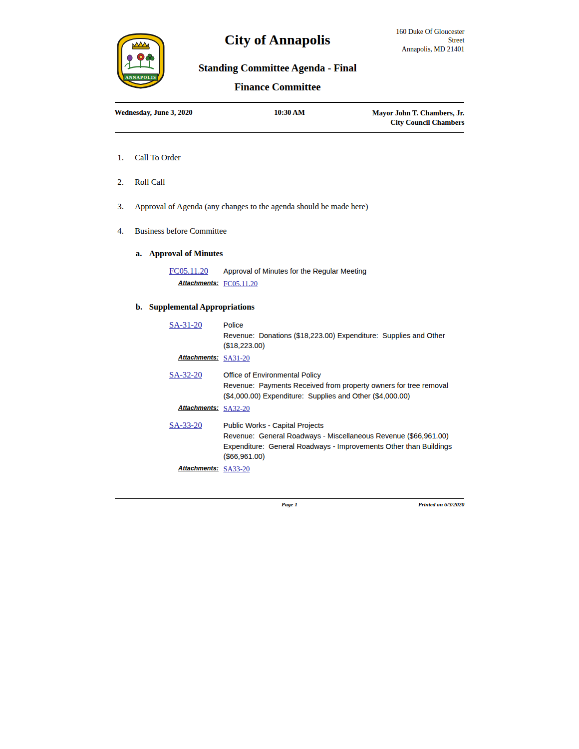ANNAPOLIS
City of Annapolis
Standing Committee Agenda - Final
Finance Committee
160 Duke Of Gloucester
Street
Annapolis, MD 21401
Wednesday, June 3, 2020
10:30 AM
Mayor John T. Chambers, Jr.
City Council Chambers
1. Call To Order
2. Roll Call
3. Approval of Agenda (any changes to the agenda should be made here)
4. Business before Committee
a. Approval of Minutes
FC05.11.20
Approval of Minutes for the Regular Meeting
Attachments:
FC05.11.20
b. Supplemental Appropriations
SA-31-20
Police
Revenue: Donations ($18,223.00) Expenditure: Supplies and Other ($18,223.00)
Attachments:
SA31-20
SA-32-20
Office of Environmental Policy
Revenue: Payments Received from property owners for tree removal ($4,000.00) Expenditure: Supplies and Other ($4,000.00)
Attachments:
SA32-20
SA-33-20
Public Works - Capital Projects
Revenue: General Roadways - Miscellaneous Revenue ($66,961.00) Expenditure: General Roadways - Improvements Other than Buildings ($66,961.00)
Attachments:
SA33-20
Page 1
Printed on 6/3/2020